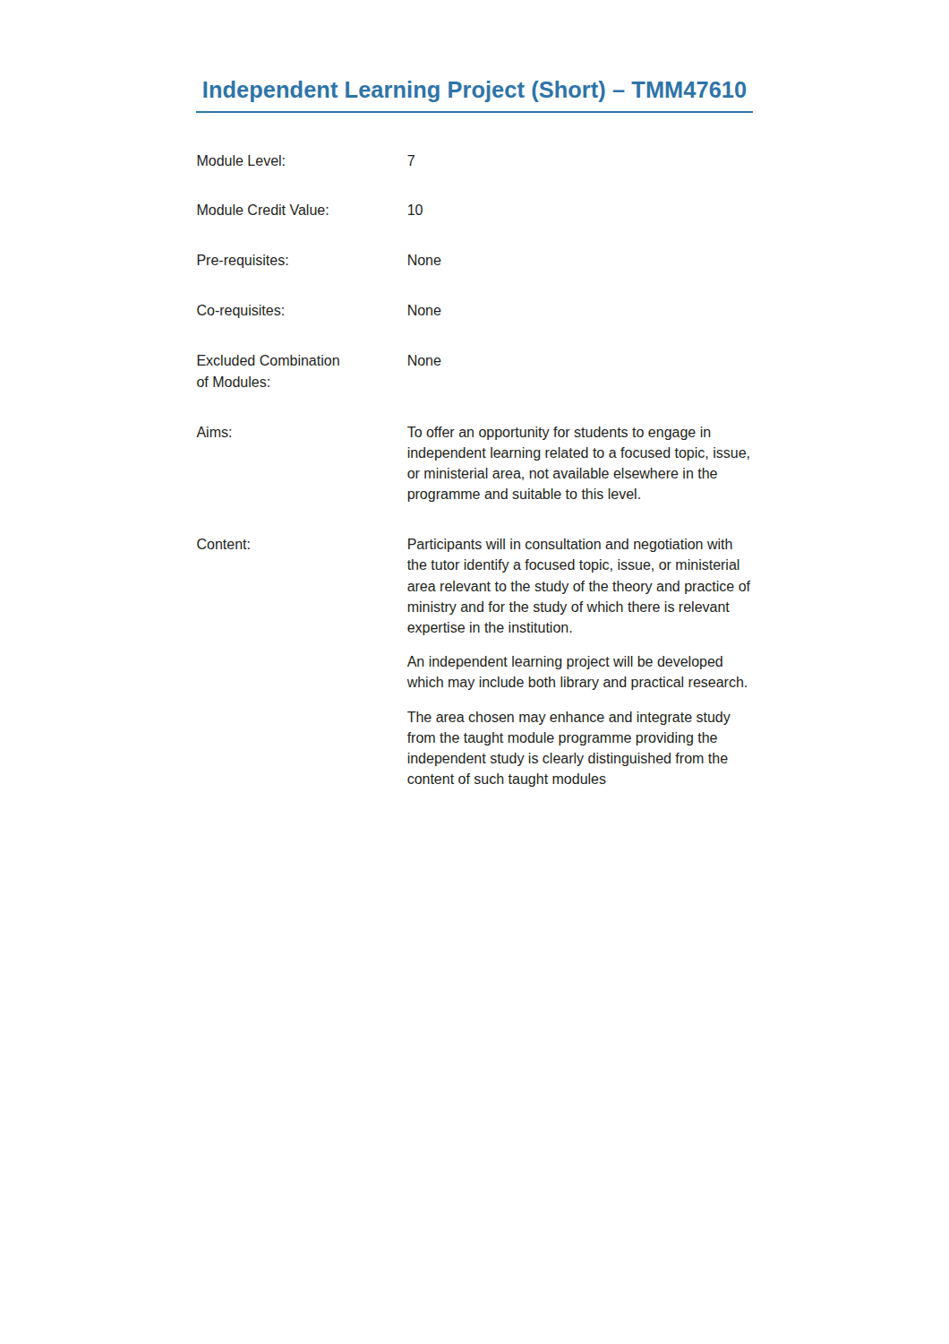Independent Learning Project (Short) – TMM47610
| Module Level: | 7 |
| Module Credit Value: | 10 |
| Pre-requisites: | None |
| Co-requisites: | None |
| Excluded Combination of Modules: | None |
| Aims: | To offer an opportunity for students to engage in independent learning related to a focused topic, issue, or ministerial area, not available elsewhere in the programme and suitable to this level. |
| Content: | Participants will in consultation and negotiation with the tutor identify a focused topic, issue, or ministerial area relevant to the study of the theory and practice of ministry and for the study of which there is relevant expertise in the institution. An independent learning project will be developed which may include both library and practical research. The area chosen may enhance and integrate study from the taught module programme providing the independent study is clearly distinguished from the content of such taught modules |